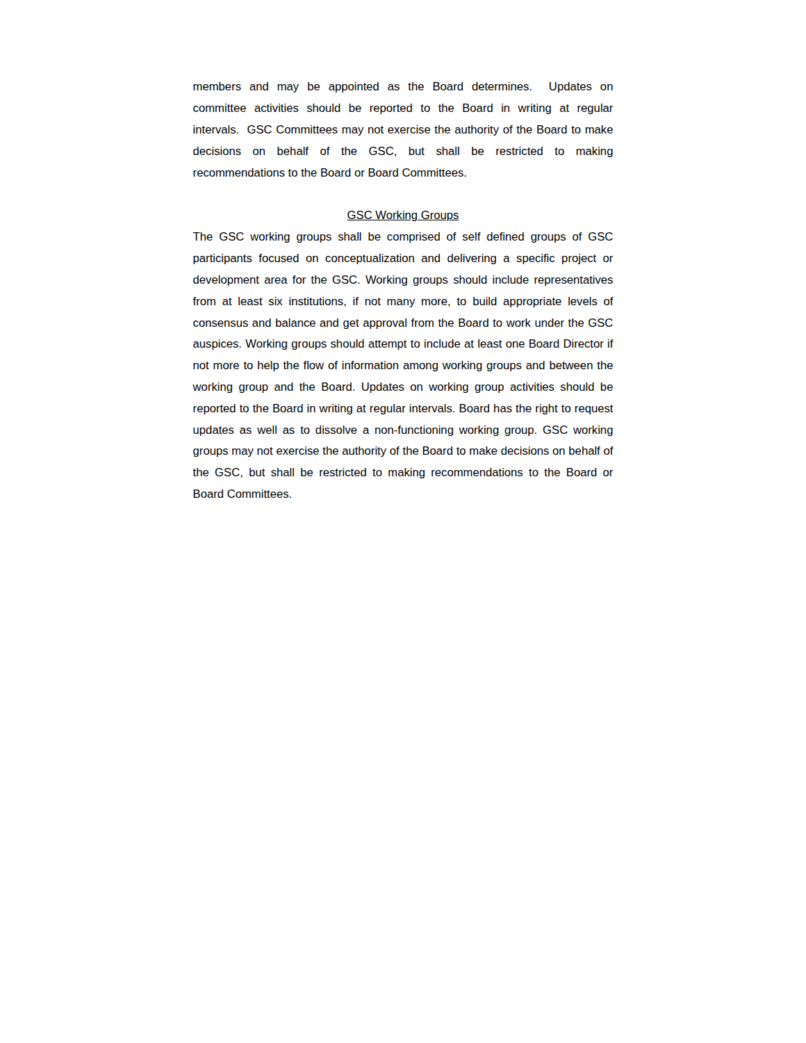members and may be appointed as the Board determines. Updates on committee activities should be reported to the Board in writing at regular intervals. GSC Committees may not exercise the authority of the Board to make decisions on behalf of the GSC, but shall be restricted to making recommendations to the Board or Board Committees.
GSC Working Groups
The GSC working groups shall be comprised of self defined groups of GSC participants focused on conceptualization and delivering a specific project or development area for the GSC. Working groups should include representatives from at least six institutions, if not many more, to build appropriate levels of consensus and balance and get approval from the Board to work under the GSC auspices. Working groups should attempt to include at least one Board Director if not more to help the flow of information among working groups and between the working group and the Board. Updates on working group activities should be reported to the Board in writing at regular intervals. Board has the right to request updates as well as to dissolve a non-functioning working group. GSC working groups may not exercise the authority of the Board to make decisions on behalf of the GSC, but shall be restricted to making recommendations to the Board or Board Committees.